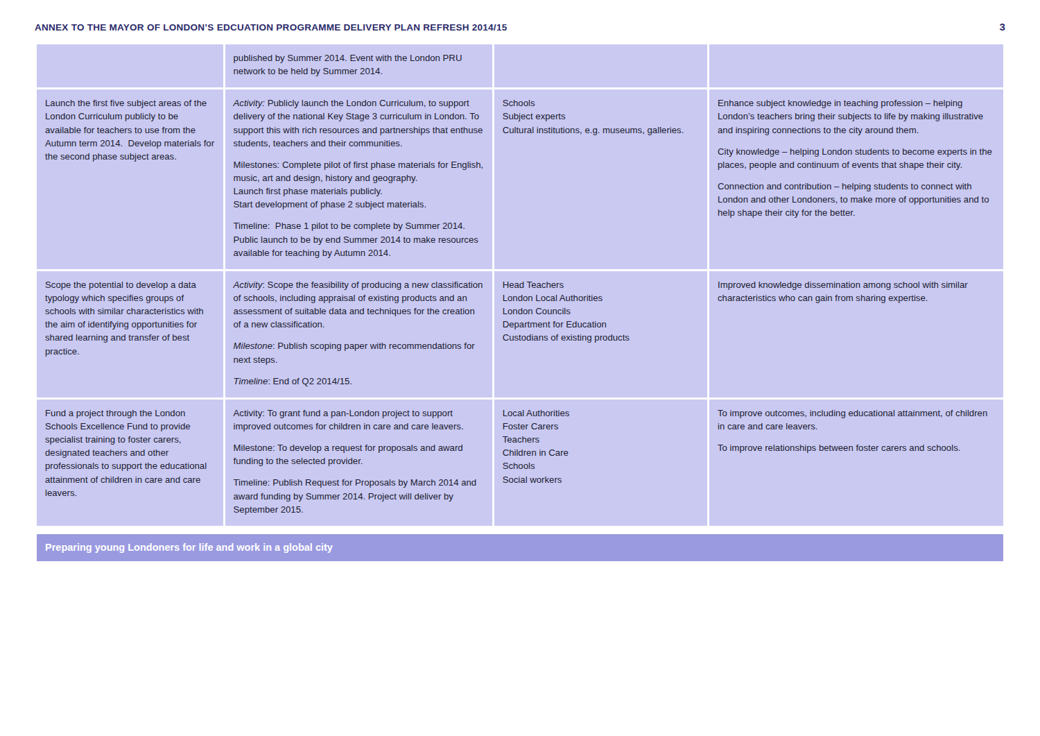Annex to the Mayor of London’s Edcuation Programme Delivery Plan Refresh 2014/15 3
| | published by Summer 2014. Event with the London PRU network to be held by Summer 2014. | | |
| Launch the first five subject areas of the London Curriculum publicly to be available for teachers to use from the Autumn term 2014. Develop materials for the second phase subject areas. | Activity: Publicly launch the London Curriculum, to support delivery of the national Key Stage 3 curriculum in London. To support this with rich resources and partnerships that enthuse students, teachers and their communities. Milestones: Complete pilot of first phase materials for English, music, art and design, history and geography. Launch first phase materials publicly. Start development of phase 2 subject materials. Timeline: Phase 1 pilot to be complete by Summer 2014. Public launch to be by end Summer 2014 to make resources available for teaching by Autumn 2014. | Schools Subject experts Cultural institutions, e.g. museums, galleries. | Enhance subject knowledge in teaching profession – helping London’s teachers bring their subjects to life by making illustrative and inspiring connections to the city around them. City knowledge – helping London students to become experts in the places, people and continuum of events that shape their city. Connection and contribution – helping students to connect with London and other Londoners, to make more of opportunities and to help shape their city for the better. |
| Scope the potential to develop a data typology which specifies groups of schools with similar characteristics with the aim of identifying opportunities for shared learning and transfer of best practice. | Activity : Scope the feasibility of producing a new classification of schools, including appraisal of existing products and an assessment of suitable data and techniques for the creation of a new classification. Milestone : Publish scoping paper with recommendations for next steps. Timeline : End of Q2 2014/15. | Head Teachers London Local Authorities London Councils Department for Education Custodians of existing products | Improved knowledge dissemination among school with similar characteristics who can gain from sharing expertise. |
| Fund a project through the London Schools Excellence Fund to provide specialist training to foster carers, designated teachers and other professionals to support the educational attainment of children in care and care leavers. | Activity: To grant fund a pan-London project to support improved outcomes for children in care and care leavers. Milestone: To develop a request for proposals and award funding to the selected provider. Timeline: Publish Request for Proposals by March 2014 and award funding by Summer 2014. Project will deliver by September 2015. | Local Authorities Foster Carers Teachers Children in Care Schools Social workers | To improve outcomes, including educational attainment, of children in care and care leavers. To improve relationships between foster carers and schools. |
| Preparing young Londoners for life and work in a global city |